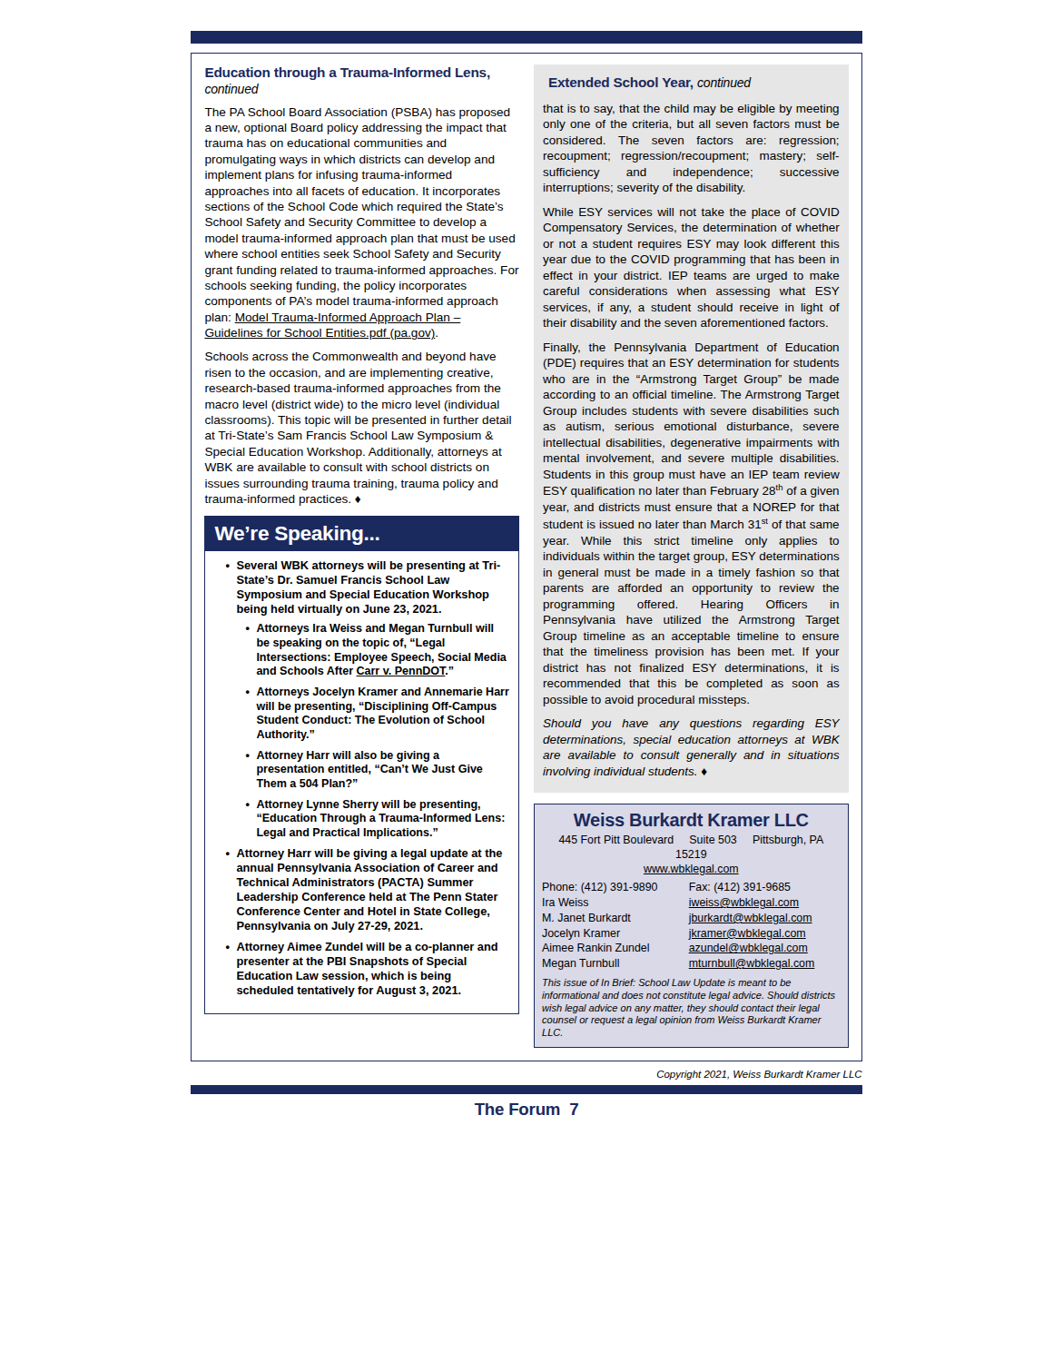Education through a Trauma-Informed Lens, continued
The PA School Board Association (PSBA) has proposed a new, optional Board policy addressing the impact that trauma has on educational communities and promulgating ways in which districts can develop and implement plans for infusing trauma-informed approaches into all facets of education. It incorporates sections of the School Code which required the State’s School Safety and Security Committee to develop a model trauma-informed approach plan that must be used where school entities seek School Safety and Security grant funding related to trauma-informed approaches. For schools seeking funding, the policy incorporates components of PA’s model trauma-informed approach plan: Model Trauma-Informed Approach Plan – Guidelines for School Entities.pdf (pa.gov).
Schools across the Commonwealth and beyond have risen to the occasion, and are implementing creative, research-based trauma-informed approaches from the macro level (district wide) to the micro level (individual classrooms). This topic will be presented in further detail at Tri-State’s Sam Francis School Law Symposium & Special Education Workshop. Additionally, attorneys at WBK are available to consult with school districts on issues surrounding trauma training, trauma policy and trauma-informed practices. ♦
We’re Speaking...
Several WBK attorneys will be presenting at Tri-State’s Dr. Samuel Francis School Law Symposium and Special Education Workshop being held virtually on June 23, 2021.
Attorneys Ira Weiss and Megan Turnbull will be speaking on the topic of, “Legal Intersections: Employee Speech, Social Media and Schools After Carr v. PennDOT.”
Attorneys Jocelyn Kramer and Annemarie Harr will be presenting, “Disciplining Off-Campus Student Conduct: The Evolution of School Authority.”
Attorney Harr will also be giving a presentation entitled, “Can’t We Just Give Them a 504 Plan?”
Attorney Lynne Sherry will be presenting, “Education Through a Trauma-Informed Lens: Legal and Practical Implications.”
Attorney Harr will be giving a legal update at the annual Pennsylvania Association of Career and Technical Administrators (PACTA) Summer Leadership Conference held at The Penn Stater Conference Center and Hotel in State College, Pennsylvania on July 27-29, 2021.
Attorney Aimee Zundel will be a co-planner and presenter at the PBI Snapshots of Special Education Law session, which is being scheduled tentatively for August 3, 2021.
Extended School Year, continued
that is to say, that the child may be eligible by meeting only one of the criteria, but all seven factors must be considered. The seven factors are: regression; recoupment; regression/recoupment; mastery; self-sufficiency and independence; successive interruptions; severity of the disability.
While ESY services will not take the place of COVID Compensatory Services, the determination of whether or not a student requires ESY may look different this year due to the COVID programming that has been in effect in your district. IEP teams are urged to make careful considerations when assessing what ESY services, if any, a student should receive in light of their disability and the seven aforementioned factors.
Finally, the Pennsylvania Department of Education (PDE) requires that an ESY determination for students who are in the “Armstrong Target Group” be made according to an official timeline. The Armstrong Target Group includes students with severe disabilities such as autism, serious emotional disturbance, severe intellectual disabilities, degenerative impairments with mental involvement, and severe multiple disabilities. Students in this group must have an IEP team review ESY qualification no later than February 28th of a given year, and districts must ensure that a NOREP for that student is issued no later than March 31st of that same year. While this strict timeline only applies to individuals within the target group, ESY determinations in general must be made in a timely fashion so that parents are afforded an opportunity to review the programming offered. Hearing Officers in Pennsylvania have utilized the Armstrong Target Group timeline as an acceptable timeline to ensure that the timeliness provision has been met. If your district has not finalized ESY determinations, it is recommended that this be completed as soon as possible to avoid procedural missteps.
Should you have any questions regarding ESY determinations, special education attorneys at WBK are available to consult generally and in situations involving individual students. ♦
Weiss Burkardt Kramer LLC
445 Fort Pitt Boulevard Suite 503 Pittsburgh, PA 15219
www.wbklegal.com
| Phone: (412) 391-9890 | Fax: (412) 391-9685 |
| Ira Weiss | iweiss@wbklegal.com |
| M. Janet Burkardt | jburkardt@wbklegal.com |
| Jocelyn Kramer | jkramer@wbklegal.com |
| Aimee Rankin Zundel | azundel@wbklegal.com |
| Megan Turnbull | mturnbull@wbklegal.com |
This issue of In Brief: School Law Update is meant to be informational and does not constitute legal advice. Should districts wish legal advice on any matter, they should contact their legal counsel or request a legal opinion from Weiss Burkardt Kramer LLC.
Copyright 2021, Weiss Burkardt Kramer LLC
The Forum 7